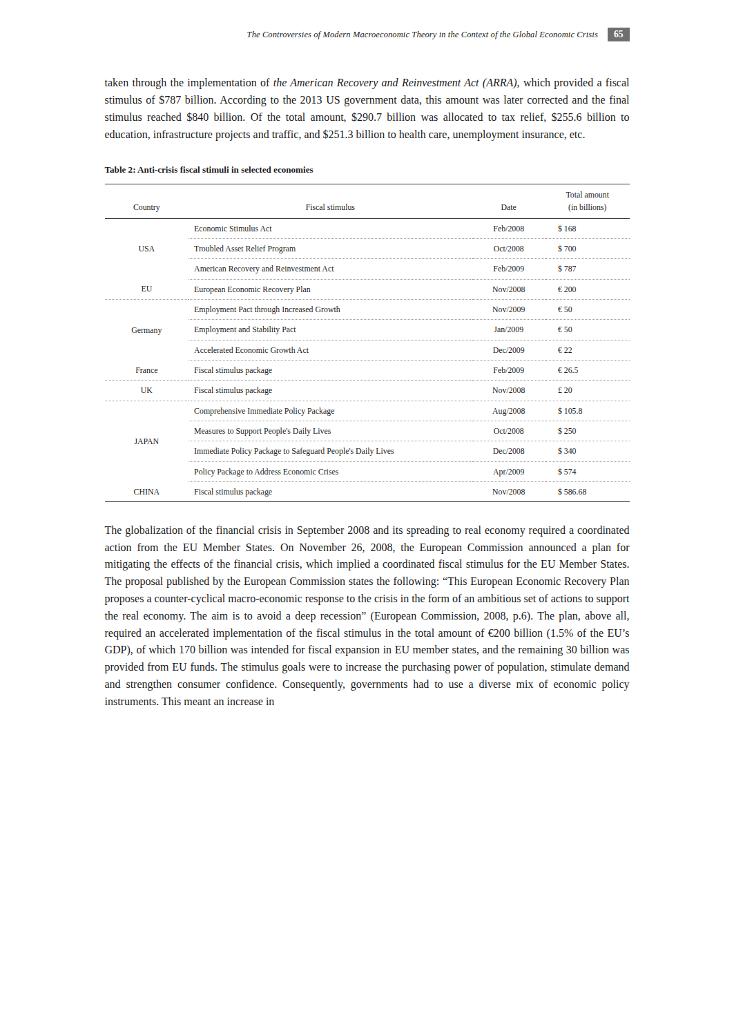The Controversies of Modern Macroeconomic Theory in the Context of the Global Economic Crisis
65
taken through the implementation of the American Recovery and Reinvestment Act (ARRA), which provided a fiscal stimulus of $787 billion. According to the 2013 US government data, this amount was later corrected and the final stimulus reached $840 billion. Of the total amount, $290.7 billion was allocated to tax relief, $255.6 billion to education, infrastructure projects and traffic, and $251.3 billion to health care, unemployment insurance, etc.
Table 2: Anti-crisis fiscal stimuli in selected economies
| Country | Fiscal stimulus | Date | Total amount (in billions) |
| --- | --- | --- | --- |
| USA | Economic Stimulus Act | Feb/2008 | $ 168 |
| Troubled Asset Relief Program | Oct/2008 | $ 700 |
| American Recovery and Reinvestment Act | Feb/2009 | $ 787 |
| EU | European Economic Recovery Plan | Nov/2008 | € 200 |
| Germany | Employment Pact through Increased Growth | Nov/2009 | € 50 |
| Employment and Stability Pact | Jan/2009 | € 50 |
| Accelerated Economic Growth Act | Dec/2009 | € 22 |
| France | Fiscal stimulus package | Feb/2009 | € 26.5 |
| UK | Fiscal stimulus package | Nov/2008 | £ 20 |
| JAPAN | Comprehensive Immediate Policy Package | Aug/2008 | $ 105.8 |
| Measures to Support People's Daily Lives | Oct/2008 | $ 250 |
| Immediate Policy Package to Safeguard People's Daily Lives | Dec/2008 | $ 340 |
| Policy Package to Address Economic Crises | Apr/2009 | $ 574 |
| CHINA | Fiscal stimulus package | Nov/2008 | $ 586.68 |
The globalization of the financial crisis in September 2008 and its spreading to real economy required a coordinated action from the EU Member States. On November 26, 2008, the European Commission announced a plan for mitigating the effects of the financial crisis, which implied a coordinated fiscal stimulus for the EU Member States. The proposal published by the European Commission states the following: “This European Economic Recovery Plan proposes a counter-cyclical macro-economic response to the crisis in the form of an ambitious set of actions to support the real economy. The aim is to avoid a deep recession” (European Commission, 2008, p.6). The plan, above all, required an accelerated implementation of the fiscal stimulus in the total amount of €200 billion (1.5% of the EU’s GDP), of which 170 billion was intended for fiscal expansion in EU member states, and the remaining 30 billion was provided from EU funds. The stimulus goals were to increase the purchasing power of population, stimulate demand and strengthen consumer confidence. Consequently, governments had to use a diverse mix of economic policy instruments. This meant an increase in